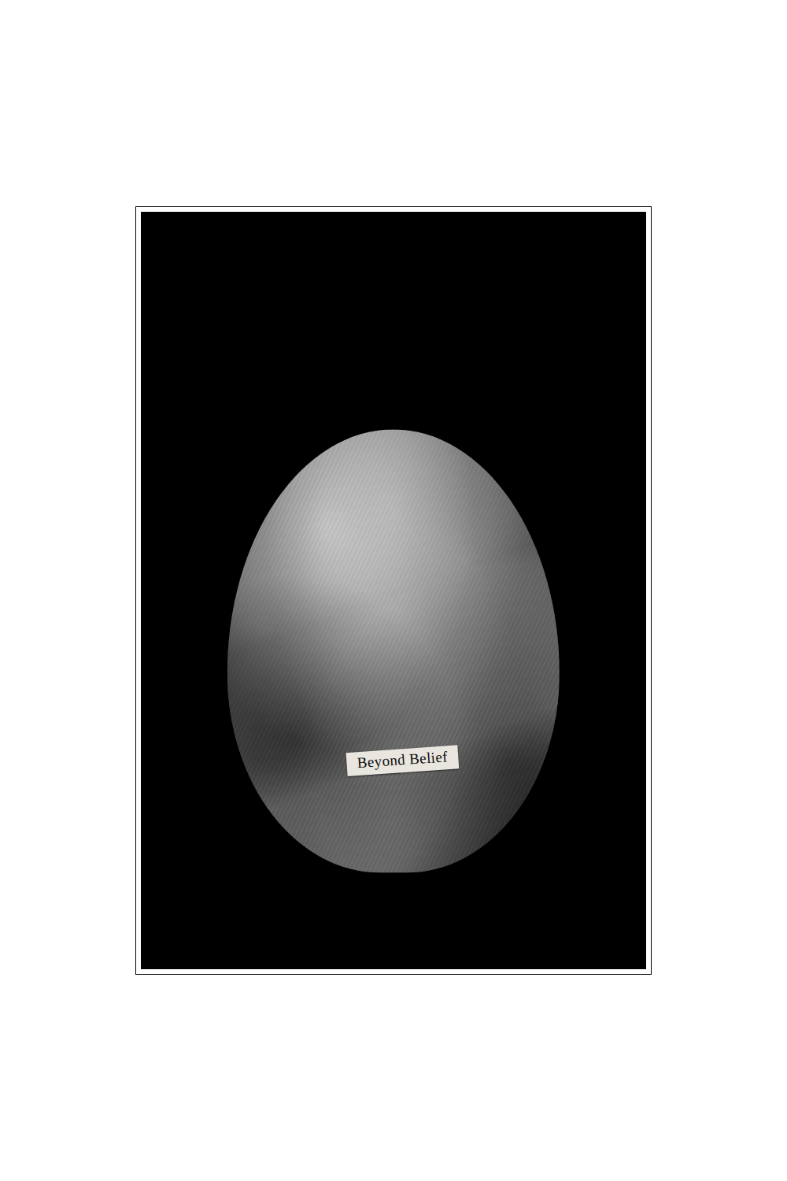Beyond Belief
Beyond Belief